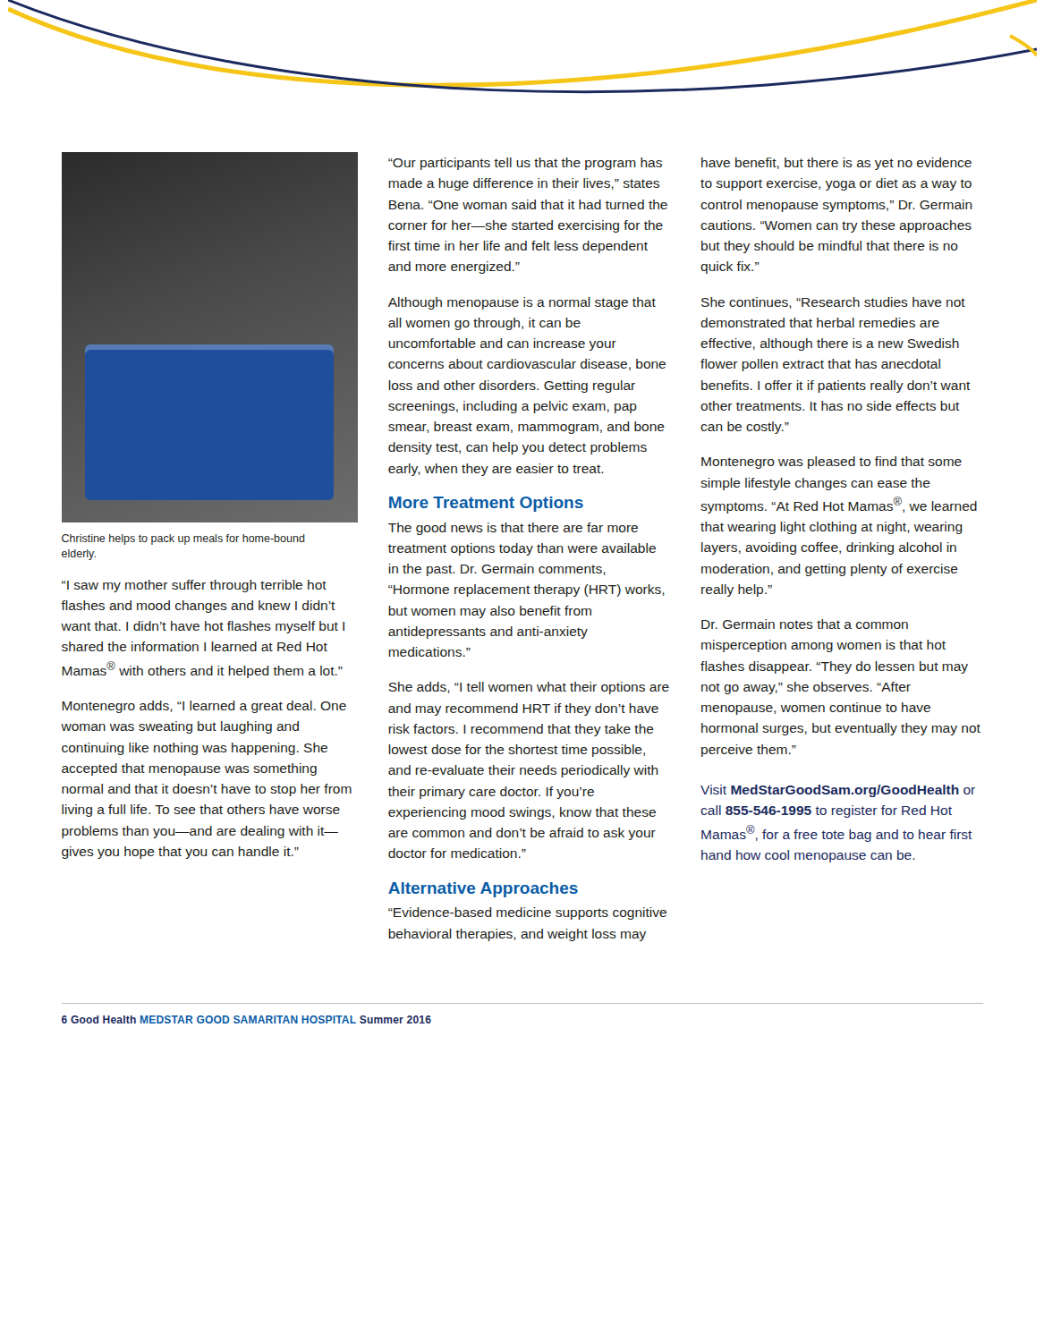Christine helps to pack up meals for home-bound elderly.
“I saw my mother suffer through terrible hot flashes and mood changes and knew I didn’t want that. I didn’t have hot flashes myself but I shared the information I learned at Red Hot Mamas® with others and it helped them a lot.”
Montenegro adds, “I learned a great deal. One woman was sweating but laughing and continuing like nothing was happening. She accepted that menopause was something normal and that it doesn’t have to stop her from living a full life. To see that others have worse problems than you—and are dealing with it—gives you hope that you can handle it.”
“Our participants tell us that the program has made a huge difference in their lives,” states Bena. “One woman said that it had turned the corner for her—she started exercising for the first time in her life and felt less dependent and more energized.”
Although menopause is a normal stage that all women go through, it can be uncomfortable and can increase your concerns about cardiovascular disease, bone loss and other disorders. Getting regular screenings, including a pelvic exam, pap smear, breast exam, mammogram, and bone density test, can help you detect problems early, when they are easier to treat.
More Treatment Options
The good news is that there are far more treatment options today than were available in the past. Dr. Germain comments, “Hormone replacement therapy (HRT) works, but women may also benefit from antidepressants and anti-anxiety medications.”
She adds, “I tell women what their options are and may recommend HRT if they don’t have risk factors. I recommend that they take the lowest dose for the shortest time possible, and re-evaluate their needs periodically with their primary care doctor. If you’re experiencing mood swings, know that these are common and don’t be afraid to ask your doctor for medication.”
Alternative Approaches
“Evidence-based medicine supports cognitive behavioral therapies, and weight loss may
have benefit, but there is as yet no evidence to support exercise, yoga or diet as a way to control menopause symptoms,” Dr. Germain cautions. “Women can try these approaches but they should be mindful that there is no quick fix.”
She continues, “Research studies have not demonstrated that herbal remedies are effective, although there is a new Swedish flower pollen extract that has anecdotal benefits. I offer it if patients really don’t want other treatments. It has no side effects but can be costly.”
Montenegro was pleased to find that some simple lifestyle changes can ease the symptoms. “At Red Hot Mamas®, we learned that wearing light clothing at night, wearing layers, avoiding coffee, drinking alcohol in moderation, and getting plenty of exercise really help.”
Dr. Germain notes that a common misperception among women is that hot flashes disappear. “They do lessen but may not go away,” she observes. “After menopause, women continue to have hormonal surges, but eventually they may not perceive them.”
Visit MedStarGoodSam.org/GoodHealth or call 855-546-1995 to register for Red Hot Mamas®, for a free tote bag and to hear first hand how cool menopause can be.
6 Good Health MEDSTAR GOOD SAMARITAN HOSPITAL Summer 2016